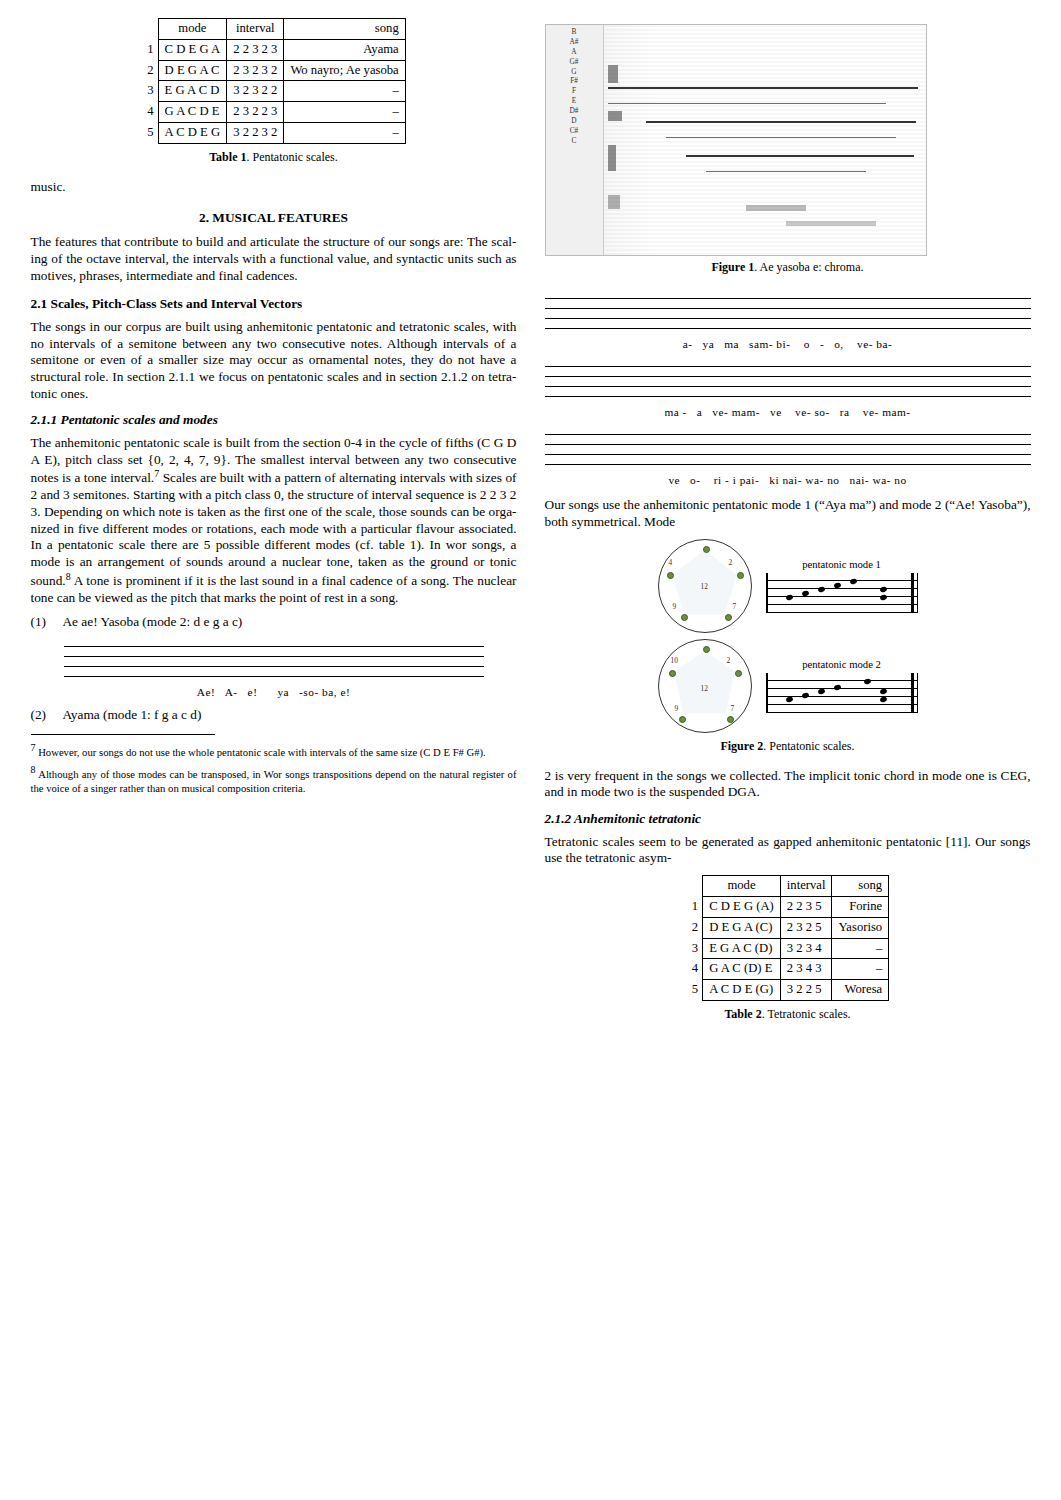| | mode | interval | song |
| --- | --- | --- | --- |
| 1 | C D E G A | 2 2 3 2 3 | Ayama |
| 2 | D E G A C | 2 3 2 3 2 | Wo nayro; Ae yasoba |
| 3 | E G A C D | 3 2 3 2 2 | – |
| 4 | G A C D E | 2 3 2 2 3 | – |
| 5 | A C D E G | 3 2 2 3 2 | – |
Table 1. Pentatonic scales.
music.
2. MUSICAL FEATURES
The features that contribute to build and articulate the structure of our songs are: The scaling of the octave interval, the intervals with a functional value, and syntactic units such as motives, phrases, intermediate and final cadences.
2.1 Scales, Pitch-Class Sets and Interval Vectors
The songs in our corpus are built using anhemitonic pentatonic and tetratonic scales, with no intervals of a semitone between any two consecutive notes. Although intervals of a semitone or even of a smaller size may occur as ornamental notes, they do not have a structural role. In section 2.1.1 we focus on pentatonic scales and in section 2.1.2 on tetratonic ones.
2.1.1 Pentatonic scales and modes
The anhemitonic pentatonic scale is built from the section 0-4 in the cycle of fifths (C G D A E), pitch class set {0, 2, 4, 7, 9}. The smallest interval between any two consecutive notes is a tone interval.7 Scales are built with a pattern of alternating intervals with sizes of 2 and 3 semitones. Starting with a pitch class 0, the structure of interval sequence is 2 2 3 2 3. Depending on which note is taken as the first one of the scale, those sounds can be organized in five different modes or rotations, each mode with a particular flavour associated. In a pentatonic scale there are 5 possible different modes (cf. table 1). In wor songs, a mode is an arrangement of sounds around a nuclear tone, taken as the ground or tonic sound.8 A tone is prominent if it is the last sound in a final cadence of a song. The nuclear tone can be viewed as the pitch that marks the point of rest in a song.
(1) Ae ae! Yasoba (mode 2: d e g a c)
Ae! A- e! ya -so- ba, e!
(2) Ayama (mode 1: f g a c d)
7 However, our songs do not use the whole pentatonic scale with intervals of the same size (C D E F# G#).
8 Although any of those modes can be transposed, in Wor songs transpositions depend on the natural register of the voice of a singer rather than on musical composition criteria.
B
A#
A
G#
G
F#
F
E
D#
D
C#
C
Figure 1. Ae yasoba e: chroma.
a- ya ma sam- bi- o - o, ve- ba-
ma - a ve- mam- ve ve- so- ra ve- mam-
ve o- ri - i pai- ki nai- wa- no nai- wa- no
Our songs use the anhemitonic pentatonic mode 1 (“Aya ma”) and mode 2 (“Ae! Yasoba”), both symmetrical. Mode
12
2
7
9
4
pentatonic mode 1
12
2
7
9
10
pentatonic mode 2
Figure 2. Pentatonic scales.
2 is very frequent in the songs we collected. The implicit tonic chord in mode one is CEG, and in mode two is the suspended DGA.
2.1.2 Anhemitonic tetratonic
Tetratonic scales seem to be generated as gapped anhemitonic pentatonic [11]. Our songs use the tetratonic asym-
| | mode | interval | song |
| --- | --- | --- | --- |
| 1 | C D E G (A) | 2 2 3 5 | Forine |
| 2 | D E G A (C) | 2 3 2 5 | Yasoriso |
| 3 | E G A C (D) | 3 2 3 4 | – |
| 4 | G A C (D) E | 2 3 4 3 | – |
| 5 | A C D E (G) | 3 2 2 5 | Woresa |
Table 2. Tetratonic scales.